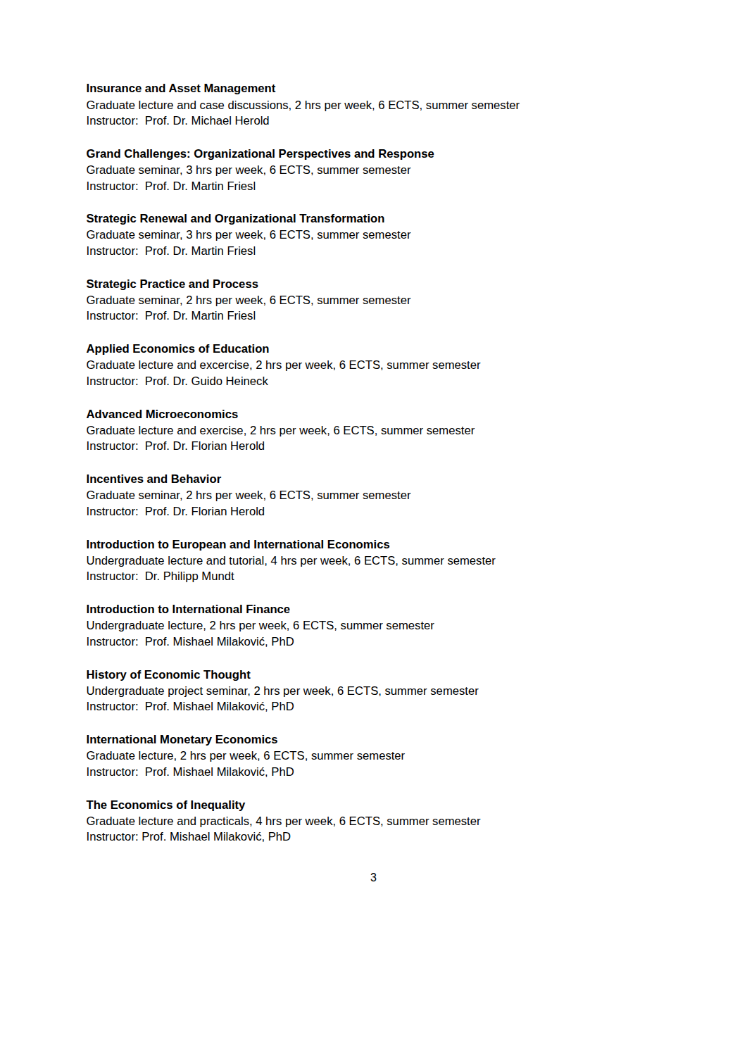Insurance and Asset Management
Graduate lecture and case discussions, 2 hrs per week, 6 ECTS, summer semester
Instructor: Prof. Dr. Michael Herold
Grand Challenges: Organizational Perspectives and Response
Graduate seminar, 3 hrs per week, 6 ECTS, summer semester
Instructor: Prof. Dr. Martin Friesl
Strategic Renewal and Organizational Transformation
Graduate seminar, 3 hrs per week, 6 ECTS, summer semester
Instructor: Prof. Dr. Martin Friesl
Strategic Practice and Process
Graduate seminar, 2 hrs per week, 6 ECTS, summer semester
Instructor: Prof. Dr. Martin Friesl
Applied Economics of Education
Graduate lecture and excercise, 2 hrs per week, 6 ECTS, summer semester
Instructor: Prof. Dr. Guido Heineck
Advanced Microeconomics
Graduate lecture and exercise, 2 hrs per week, 6 ECTS, summer semester
Instructor: Prof. Dr. Florian Herold
Incentives and Behavior
Graduate seminar, 2 hrs per week, 6 ECTS, summer semester
Instructor: Prof. Dr. Florian Herold
Introduction to European and International Economics
Undergraduate lecture and tutorial, 4 hrs per week, 6 ECTS, summer semester
Instructor: Dr. Philipp Mundt
Introduction to International Finance
Undergraduate lecture, 2 hrs per week, 6 ECTS, summer semester
Instructor: Prof. Mishael Milaković, PhD
History of Economic Thought
Undergraduate project seminar, 2 hrs per week, 6 ECTS, summer semester
Instructor: Prof. Mishael Milaković, PhD
International Monetary Economics
Graduate lecture, 2 hrs per week, 6 ECTS, summer semester
Instructor: Prof. Mishael Milaković, PhD
The Economics of Inequality
Graduate lecture and practicals, 4 hrs per week, 6 ECTS, summer semester
Instructor: Prof. Mishael Milaković, PhD
3